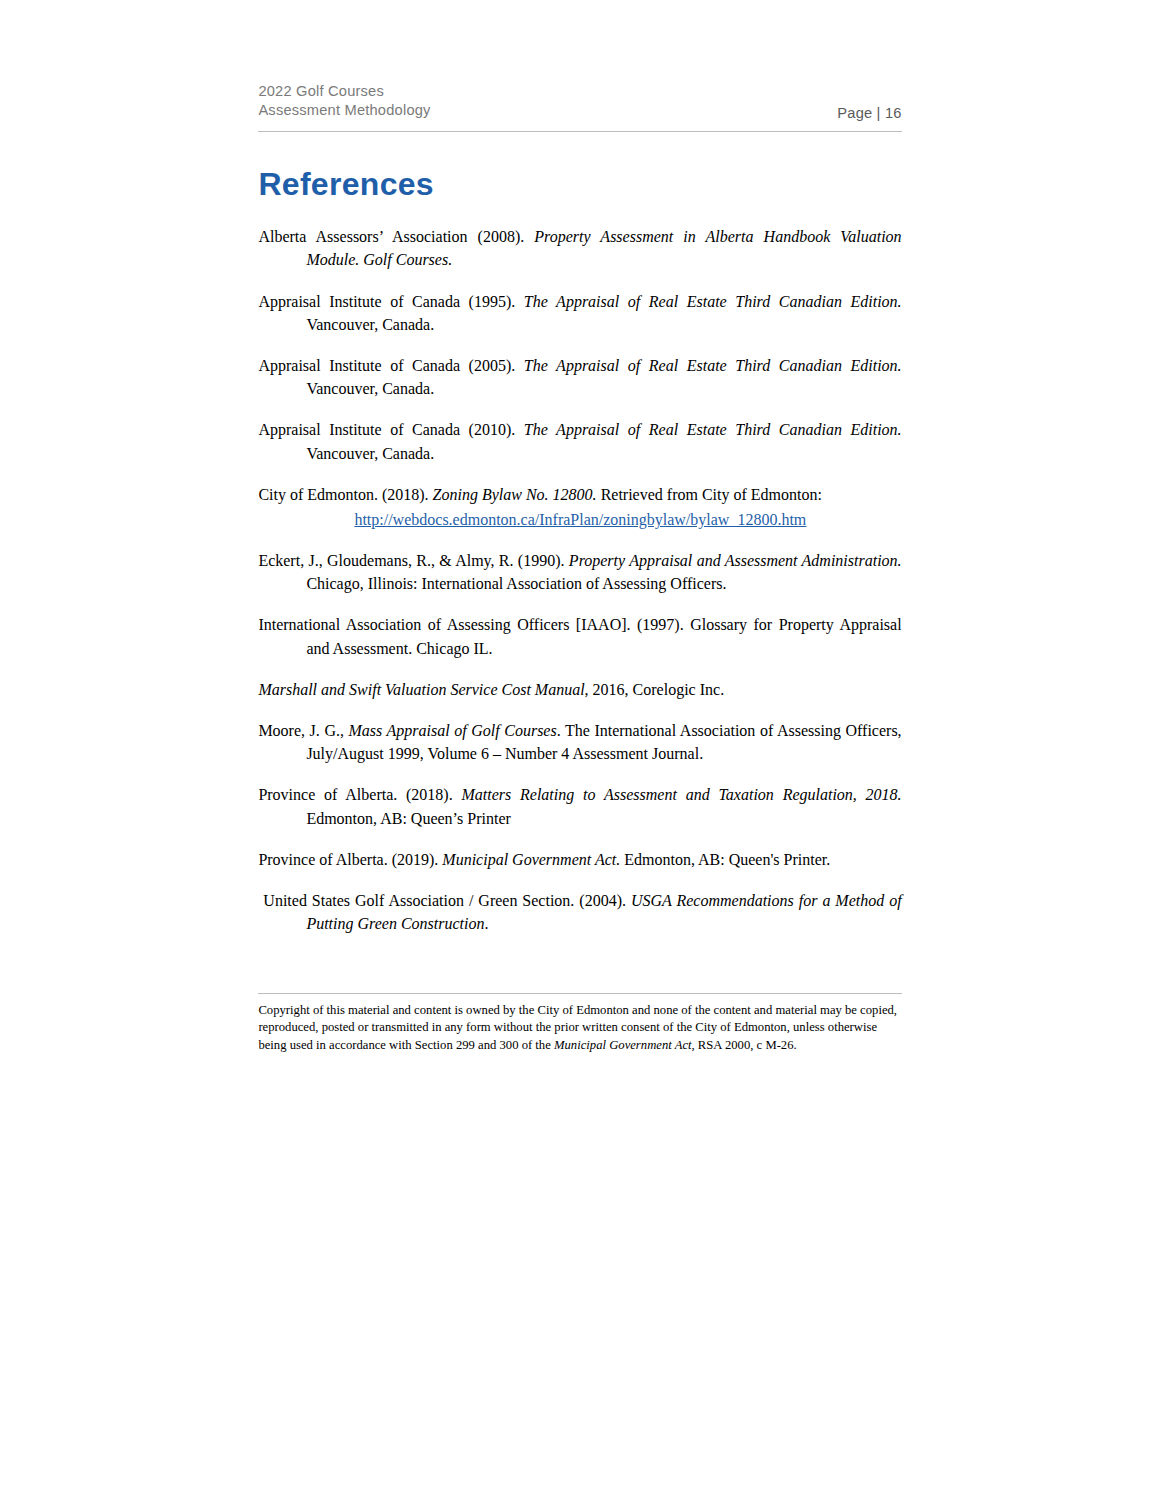2022 Golf Courses
Assessment Methodology
Page | 16
References
Alberta Assessors’ Association (2008). Property Assessment in Alberta Handbook Valuation Module. Golf Courses.
Appraisal Institute of Canada (1995). The Appraisal of Real Estate Third Canadian Edition. Vancouver, Canada.
Appraisal Institute of Canada (2005). The Appraisal of Real Estate Third Canadian Edition. Vancouver, Canada.
Appraisal Institute of Canada (2010). The Appraisal of Real Estate Third Canadian Edition. Vancouver, Canada.
City of Edmonton. (2018). Zoning Bylaw No. 12800. Retrieved from City of Edmonton: http://webdocs.edmonton.ca/InfraPlan/zoningbylaw/bylaw_12800.htm
Eckert, J., Gloudemans, R., & Almy, R. (1990). Property Appraisal and Assessment Administration. Chicago, Illinois: International Association of Assessing Officers.
International Association of Assessing Officers [IAAO]. (1997). Glossary for Property Appraisal and Assessment. Chicago IL.
Marshall and Swift Valuation Service Cost Manual, 2016, Corelogic Inc.
Moore, J. G., Mass Appraisal of Golf Courses. The International Association of Assessing Officers, July/August 1999, Volume 6 – Number 4 Assessment Journal.
Province of Alberta. (2018). Matters Relating to Assessment and Taxation Regulation, 2018. Edmonton, AB: Queen’s Printer
Province of Alberta. (2019). Municipal Government Act. Edmonton, AB: Queen's Printer.
United States Golf Association / Green Section. (2004). USGA Recommendations for a Method of Putting Green Construction.
Copyright of this material and content is owned by the City of Edmonton and none of the content and material may be copied, reproduced, posted or transmitted in any form without the prior written consent of the City of Edmonton, unless otherwise being used in accordance with Section 299 and 300 of the Municipal Government Act, RSA 2000, c M-26.